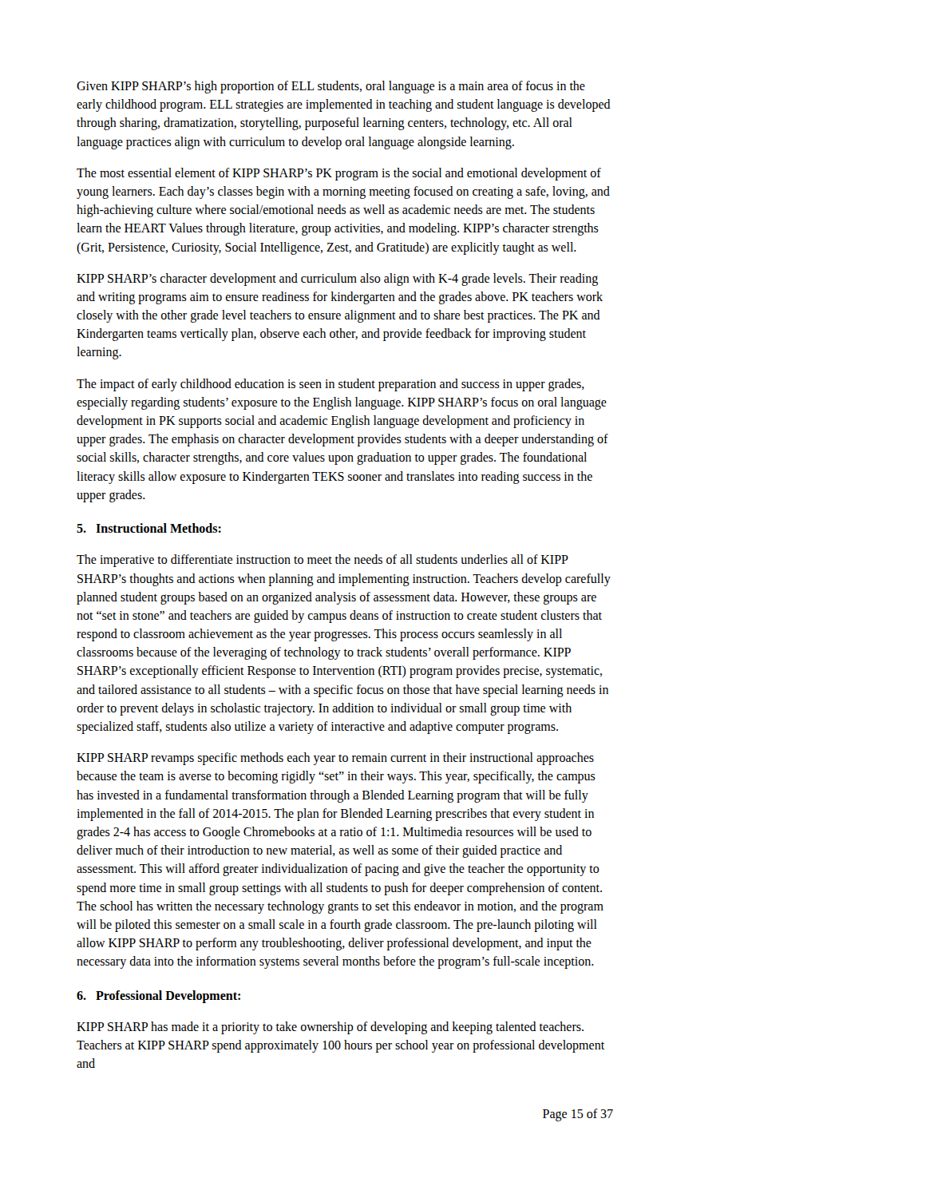Given KIPP SHARP’s high proportion of ELL students, oral language is a main area of focus in the early childhood program. ELL strategies are implemented in teaching and student language is developed through sharing, dramatization, storytelling, purposeful learning centers, technology, etc. All oral language practices align with curriculum to develop oral language alongside learning.
The most essential element of KIPP SHARP’s PK program is the social and emotional development of young learners. Each day’s classes begin with a morning meeting focused on creating a safe, loving, and high-achieving culture where social/emotional needs as well as academic needs are met. The students learn the HEART Values through literature, group activities, and modeling. KIPP’s character strengths (Grit, Persistence, Curiosity, Social Intelligence, Zest, and Gratitude) are explicitly taught as well.
KIPP SHARP’s character development and curriculum also align with K-4 grade levels. Their reading and writing programs aim to ensure readiness for kindergarten and the grades above. PK teachers work closely with the other grade level teachers to ensure alignment and to share best practices. The PK and Kindergarten teams vertically plan, observe each other, and provide feedback for improving student learning.
The impact of early childhood education is seen in student preparation and success in upper grades, especially regarding students’ exposure to the English language. KIPP SHARP’s focus on oral language development in PK supports social and academic English language development and proficiency in upper grades. The emphasis on character development provides students with a deeper understanding of social skills, character strengths, and core values upon graduation to upper grades. The foundational literacy skills allow exposure to Kindergarten TEKS sooner and translates into reading success in the upper grades.
5. Instructional Methods:
The imperative to differentiate instruction to meet the needs of all students underlies all of KIPP SHARP’s thoughts and actions when planning and implementing instruction. Teachers develop carefully planned student groups based on an organized analysis of assessment data. However, these groups are not “set in stone” and teachers are guided by campus deans of instruction to create student clusters that respond to classroom achievement as the year progresses. This process occurs seamlessly in all classrooms because of the leveraging of technology to track students’ overall performance. KIPP SHARP’s exceptionally efficient Response to Intervention (RTI) program provides precise, systematic, and tailored assistance to all students – with a specific focus on those that have special learning needs in order to prevent delays in scholastic trajectory. In addition to individual or small group time with specialized staff, students also utilize a variety of interactive and adaptive computer programs.
KIPP SHARP revamps specific methods each year to remain current in their instructional approaches because the team is averse to becoming rigidly “set” in their ways. This year, specifically, the campus has invested in a fundamental transformation through a Blended Learning program that will be fully implemented in the fall of 2014-2015. The plan for Blended Learning prescribes that every student in grades 2-4 has access to Google Chromebooks at a ratio of 1:1. Multimedia resources will be used to deliver much of their introduction to new material, as well as some of their guided practice and assessment. This will afford greater individualization of pacing and give the teacher the opportunity to spend more time in small group settings with all students to push for deeper comprehension of content. The school has written the necessary technology grants to set this endeavor in motion, and the program will be piloted this semester on a small scale in a fourth grade classroom. The pre-launch piloting will allow KIPP SHARP to perform any troubleshooting, deliver professional development, and input the necessary data into the information systems several months before the program’s full-scale inception.
6. Professional Development:
KIPP SHARP has made it a priority to take ownership of developing and keeping talented teachers. Teachers at KIPP SHARP spend approximately 100 hours per school year on professional development and
Page 15 of 37